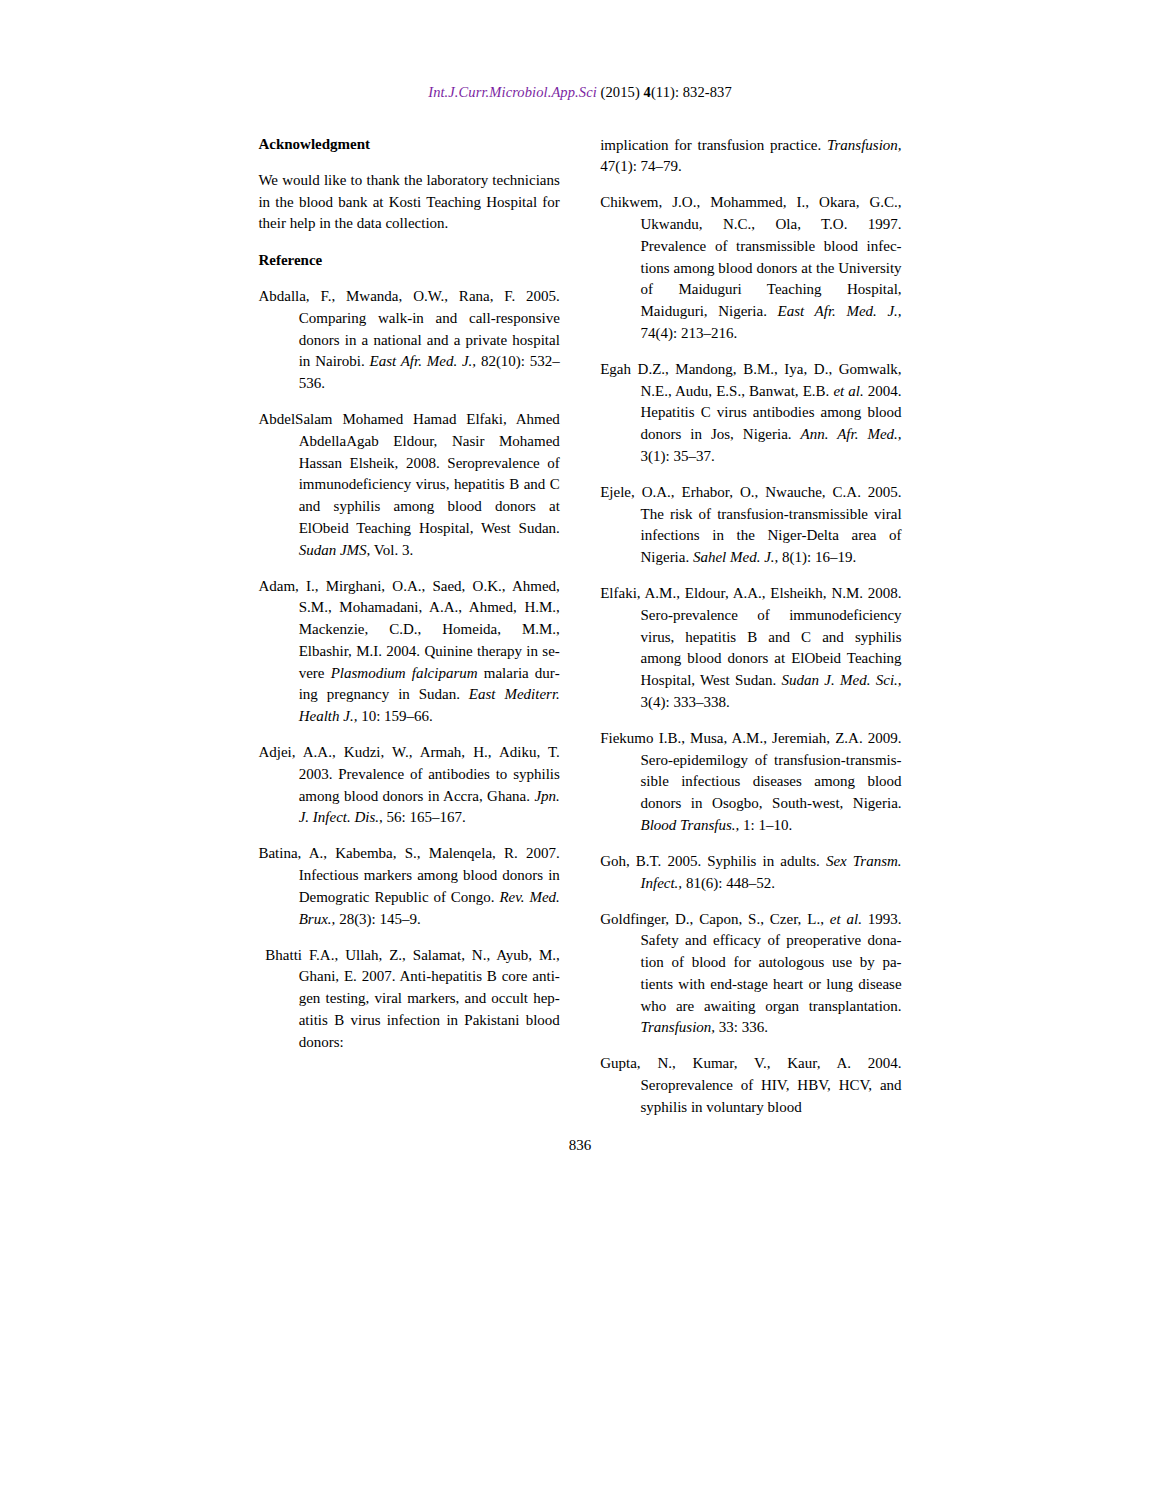Int.J.Curr.Microbiol.App.Sci (2015) 4(11): 832-837
Acknowledgment
We would like to thank the laboratory technicians in the blood bank at Kosti Teaching Hospital for their help in the data collection.
Reference
Abdalla, F., Mwanda, O.W., Rana, F. 2005. Comparing walk-in and call-responsive donors in a national and a private hospital in Nairobi. East Afr. Med. J., 82(10): 532–536.
AbdelSalam Mohamed Hamad Elfaki, Ahmed AbdellaAgab Eldour, Nasir Mohamed Hassan Elsheik, 2008. Seroprevalence of immunodeficiency virus, hepatitis B and C and syphilis among blood donors at ElObeid Teaching Hospital, West Sudan. Sudan JMS, Vol. 3.
Adam, I., Mirghani, O.A., Saed, O.K., Ahmed, S.M., Mohamadani, A.A., Ahmed, H.M., Mackenzie, C.D., Homeida, M.M., Elbashir, M.I. 2004. Quinine therapy in severe Plasmodium falciparum malaria during pregnancy in Sudan. East Mediterr. Health J., 10: 159–66.
Adjei, A.A., Kudzi, W., Armah, H., Adiku, T. 2003. Prevalence of antibodies to syphilis among blood donors in Accra, Ghana. Jpn. J. Infect. Dis., 56: 165–167.
Batina, A., Kabemba, S., Malenqela, R. 2007. Infectious markers among blood donors in Demogratic Republic of Congo. Rev. Med. Brux., 28(3): 145–9.
Bhatti F.A., Ullah, Z., Salamat, N., Ayub, M., Ghani, E. 2007. Anti-hepatitis B core antigen testing, viral markers, and occult hepatitis B virus infection in Pakistani blood donors:
implication for transfusion practice. Transfusion, 47(1): 74–79.
Chikwem, J.O., Mohammed, I., Okara, G.C., Ukwandu, N.C., Ola, T.O. 1997. Prevalence of transmissible blood infections among blood donors at the University of Maiduguri Teaching Hospital, Maiduguri, Nigeria. East Afr. Med. J., 74(4): 213–216.
Egah D.Z., Mandong, B.M., Iya, D., Gomwalk, N.E., Audu, E.S., Banwat, E.B. et al. 2004. Hepatitis C virus antibodies among blood donors in Jos, Nigeria. Ann. Afr. Med., 3(1): 35–37.
Ejele, O.A., Erhabor, O., Nwauche, C.A. 2005. The risk of transfusion-transmissible viral infections in the Niger-Delta area of Nigeria. Sahel Med. J., 8(1): 16–19.
Elfaki, A.M., Eldour, A.A., Elsheikh, N.M. 2008. Sero-prevalence of immunodeficiency virus, hepatitis B and C and syphilis among blood donors at ElObeid Teaching Hospital, West Sudan. Sudan J. Med. Sci., 3(4): 333–338.
Fiekumo I.B., Musa, A.M., Jeremiah, Z.A. 2009. Sero-epidemilogy of transfusion-transmissible infectious diseases among blood donors in Osogbo, South-west, Nigeria. Blood Transfus., 1: 1–10.
Goh, B.T. 2005. Syphilis in adults. Sex Transm. Infect., 81(6): 448–52.
Goldfinger, D., Capon, S., Czer, L., et al. 1993. Safety and efficacy of preoperative donation of blood for autologous use by patients with end-stage heart or lung disease who are awaiting organ transplantation. Transfusion, 33: 336.
Gupta, N., Kumar, V., Kaur, A. 2004. Seroprevalence of HIV, HBV, HCV, and syphilis in voluntary blood
836